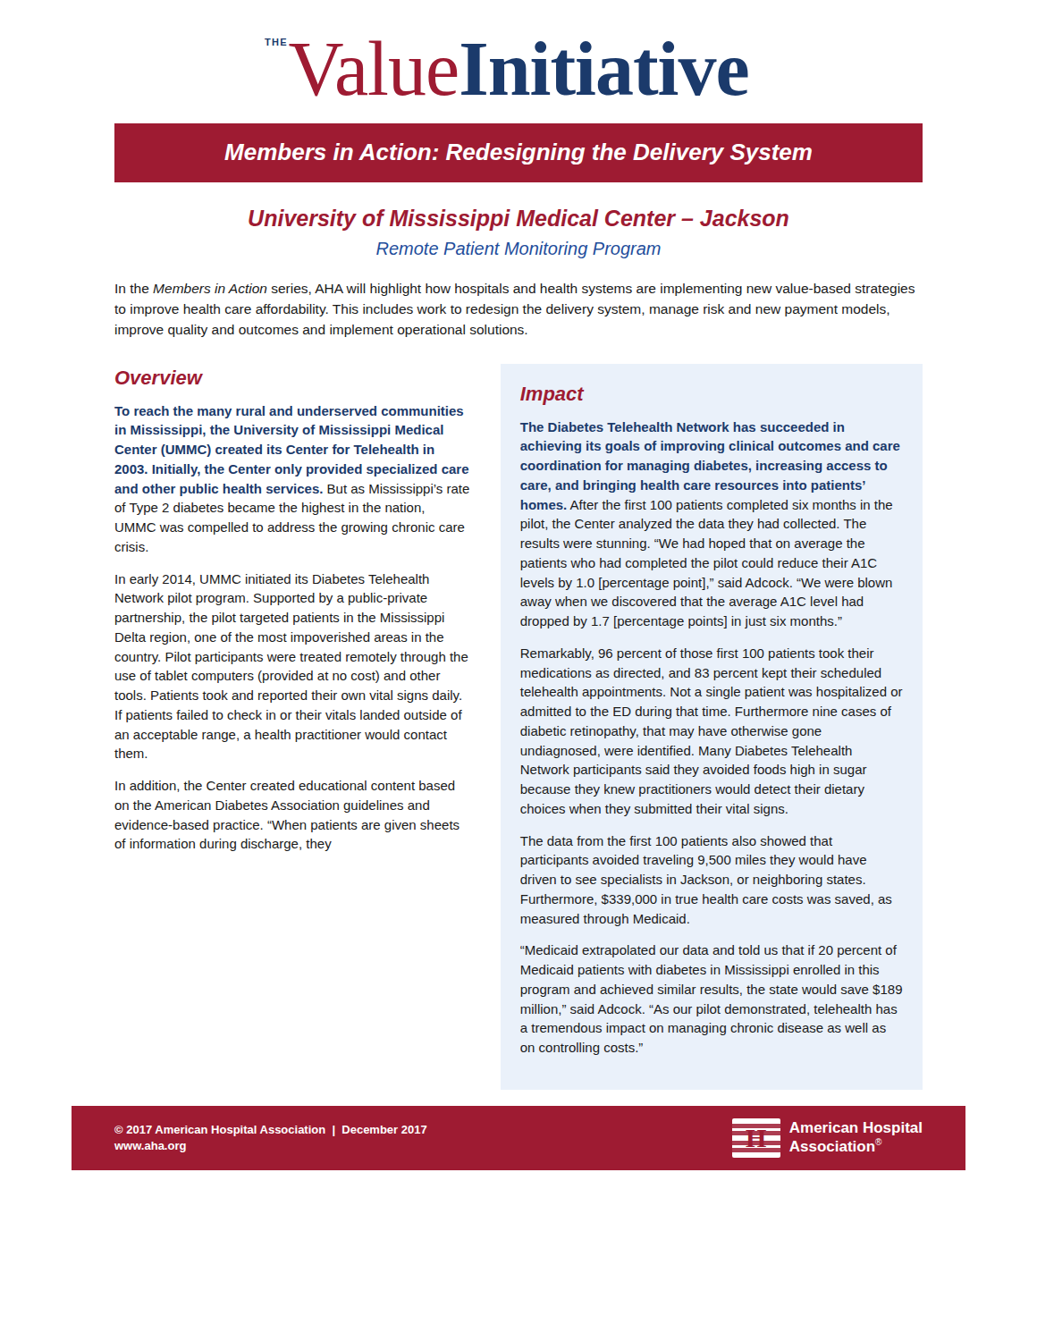THE
Value Initiative
Members in Action: Redesigning the Delivery System
University of Mississippi Medical Center – Jackson
Remote Patient Monitoring Program
In the Members in Action series, AHA will highlight how hospitals and health systems are implementing new value-based strategies to improve health care affordability. This includes work to redesign the delivery system, manage risk and new payment models, improve quality and outcomes and implement operational solutions.
Overview
To reach the many rural and underserved communities in Mississippi, the University of Mississippi Medical Center (UMMC) created its Center for Telehealth in 2003. Initially, the Center only provided specialized care and other public health services. But as Mississippi’s rate of Type 2 diabetes became the highest in the nation, UMMC was compelled to address the growing chronic care crisis.
In early 2014, UMMC initiated its Diabetes Telehealth Network pilot program. Supported by a public-private partnership, the pilot targeted patients in the Mississippi Delta region, one of the most impoverished areas in the country. Pilot participants were treated remotely through the use of tablet computers (provided at no cost) and other tools. Patients took and reported their own vital signs daily. If patients failed to check in or their vitals landed outside of an acceptable range, a health practitioner would contact them.
In addition, the Center created educational content based on the American Diabetes Association guidelines and evidence-based practice. “When patients are given sheets of information during discharge, they
Impact
The Diabetes Telehealth Network has succeeded in achieving its goals of improving clinical outcomes and care coordination for managing diabetes, increasing access to care, and bringing health care resources into patients’ homes. After the first 100 patients completed six months in the pilot, the Center analyzed the data they had collected. The results were stunning. “We had hoped that on average the patients who had completed the pilot could reduce their A1C levels by 1.0 [percentage point],” said Adcock. “We were blown away when we discovered that the average A1C level had dropped by 1.7 [percentage points] in just six months.”
Remarkably, 96 percent of those first 100 patients took their medications as directed, and 83 percent kept their scheduled telehealth appointments. Not a single patient was hospitalized or admitted to the ED during that time. Furthermore nine cases of diabetic retinopathy, that may have otherwise gone undiagnosed, were identified. Many Diabetes Telehealth Network participants said they avoided foods high in sugar because they knew practitioners would detect their dietary choices when they submitted their vital signs.
The data from the first 100 patients also showed that participants avoided traveling 9,500 miles they would have driven to see specialists in Jackson, or neighboring states. Furthermore, $339,000 in true health care costs was saved, as measured through Medicaid.
“Medicaid extrapolated our data and told us that if 20 percent of Medicaid patients with diabetes in Mississippi enrolled in this program and achieved similar results, the state would save $189 million,” said Adcock. “As our pilot demonstrated, telehealth has a tremendous impact on managing chronic disease as well as on controlling costs.”
© 2017 American Hospital Association | December 2017
www.aha.org
H
American Hospital
Association®